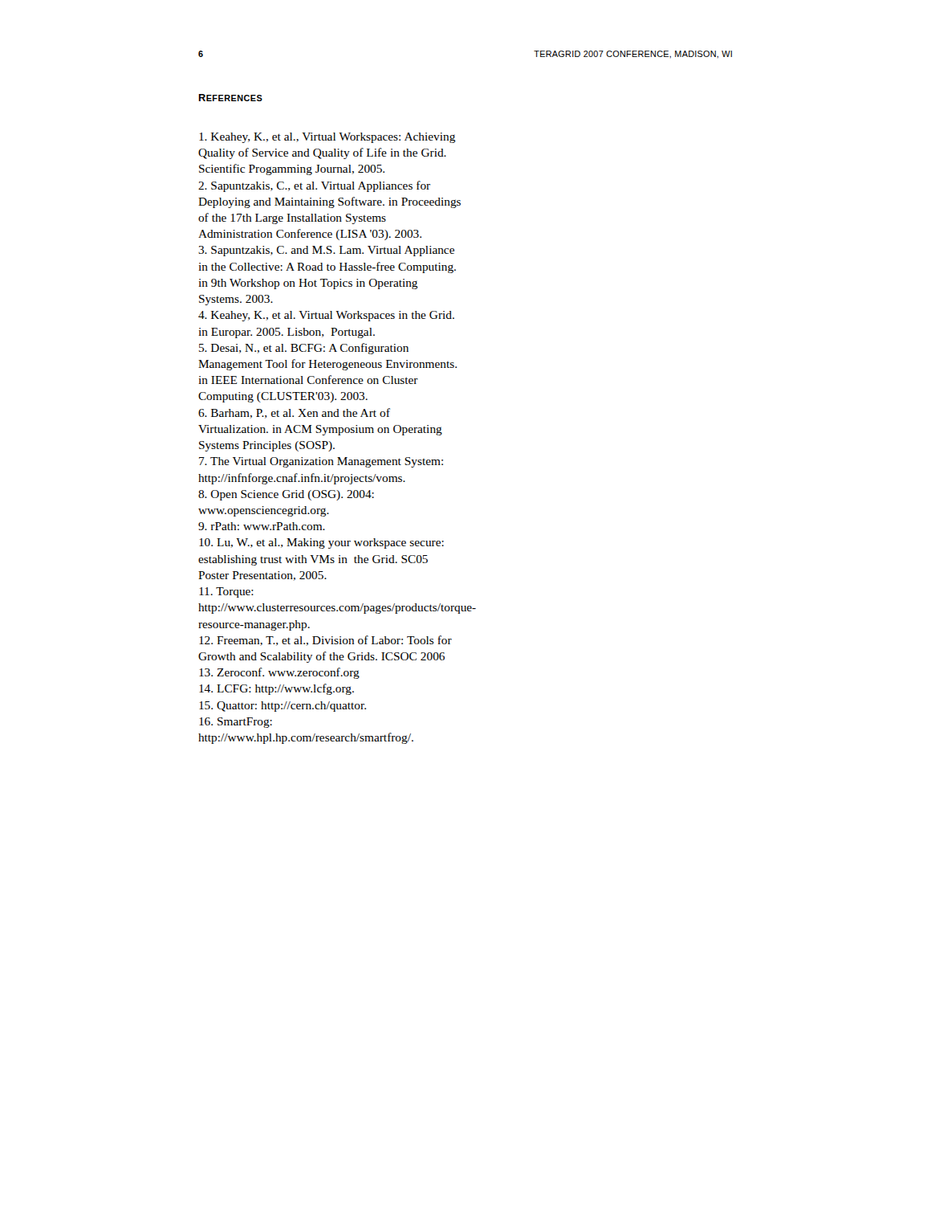6 TeraGrid 2007 Conference, Madison, WI
REFERENCES
1. Keahey, K., et al., Virtual Workspaces: Achieving Quality of Service and Quality of Life in the Grid. Scientific Progamming Journal, 2005.
2. Sapuntzakis, C., et al. Virtual Appliances for Deploying and Maintaining Software. in Proceedings of the 17th Large Installation Systems Administration Conference (LISA '03). 2003.
3. Sapuntzakis, C. and M.S. Lam. Virtual Appliance in the Collective: A Road to Hassle-free Computing. in 9th Workshop on Hot Topics in Operating Systems. 2003.
4. Keahey, K., et al. Virtual Workspaces in the Grid. in Europar. 2005. Lisbon, Portugal.
5. Desai, N., et al. BCFG: A Configuration Management Tool for Heterogeneous Environments. in IEEE International Conference on Cluster Computing (CLUSTER'03). 2003.
6. Barham, P., et al. Xen and the Art of Virtualization. in ACM Symposium on Operating Systems Principles (SOSP).
7. The Virtual Organization Management System: http://infnforge.cnaf.infn.it/projects/voms.
8. Open Science Grid (OSG). 2004: www.opensciencegrid.org.
9. rPath: www.rPath.com.
10. Lu, W., et al., Making your workspace secure: establishing trust with VMs in the Grid. SC05 Poster Presentation, 2005.
11. Torque: http://www.clusterresources.com/pages/products/torque-resource-manager.php.
12. Freeman, T., et al., Division of Labor: Tools for Growth and Scalability of the Grids. ICSOC 2006
13. Zeroconf. www.zeroconf.org
14. LCFG: http://www.lcfg.org.
15. Quattor: http://cern.ch/quattor.
16. SmartFrog: http://www.hpl.hp.com/research/smartfrog/.